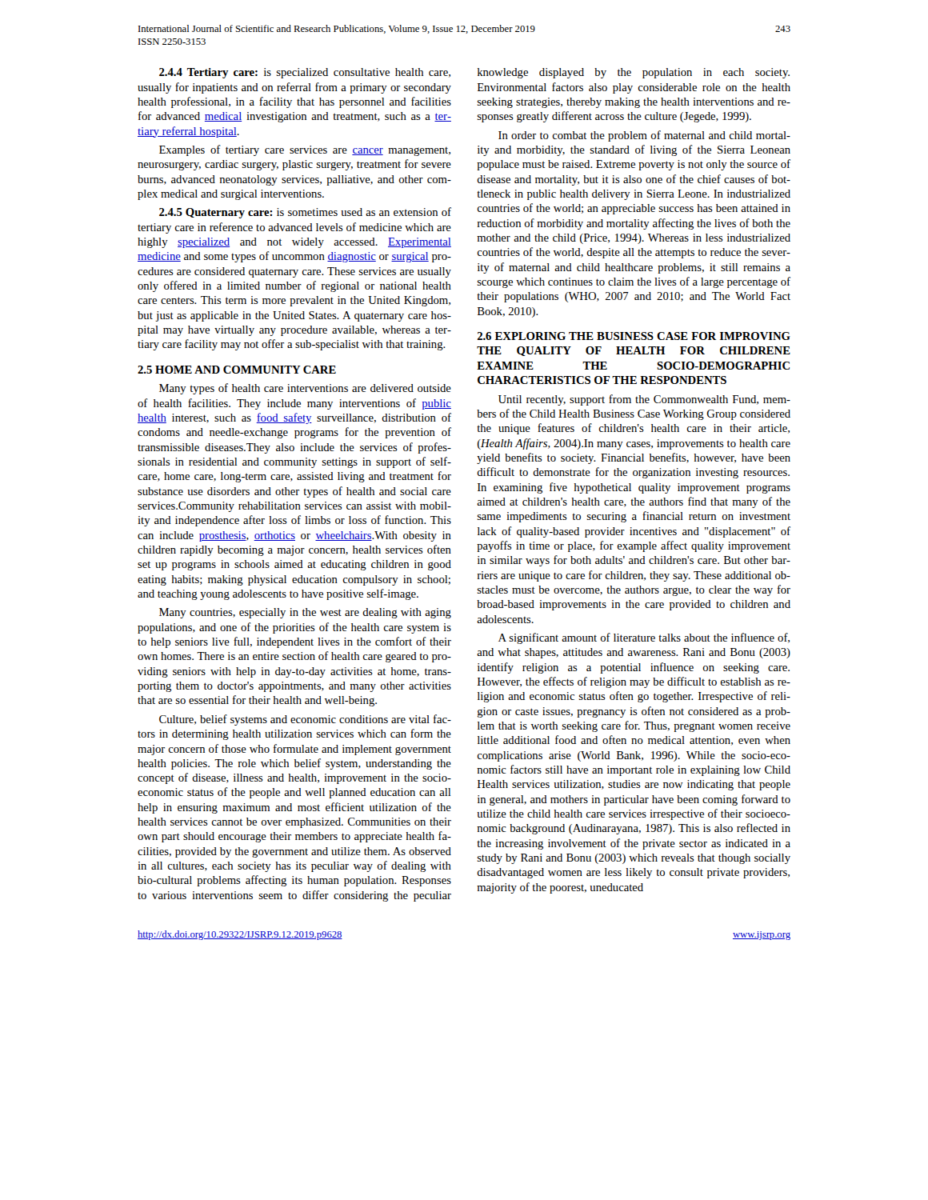International Journal of Scientific and Research Publications, Volume 9, Issue 12, December 2019
243
ISSN 2250-3153
2.4.4 Tertiary care: is specialized consultative health care, usually for inpatients and on referral from a primary or secondary health professional, in a facility that has personnel and facilities for advanced medical investigation and treatment, such as a tertiary referral hospital.
Examples of tertiary care services are cancer management, neurosurgery, cardiac surgery, plastic surgery, treatment for severe burns, advanced neonatology services, palliative, and other complex medical and surgical interventions.
2.4.5 Quaternary care: is sometimes used as an extension of tertiary care in reference to advanced levels of medicine which are highly specialized and not widely accessed. Experimental medicine and some types of uncommon diagnostic or surgical procedures are considered quaternary care. These services are usually only offered in a limited number of regional or national health care centers. This term is more prevalent in the United Kingdom, but just as applicable in the United States. A quaternary care hospital may have virtually any procedure available, whereas a tertiary care facility may not offer a sub-specialist with that training.
2.5 HOME AND COMMUNITY CARE
Many types of health care interventions are delivered outside of health facilities. They include many interventions of public health interest, such as food safety surveillance, distribution of condoms and needle-exchange programs for the prevention of transmissible diseases.They also include the services of professionals in residential and community settings in support of self-care, home care, long-term care, assisted living and treatment for substance use disorders and other types of health and social care services.Community rehabilitation services can assist with mobility and independence after loss of limbs or loss of function. This can include prosthesis, orthotics or wheelchairs.With obesity in children rapidly becoming a major concern, health services often set up programs in schools aimed at educating children in good eating habits; making physical education compulsory in school; and teaching young adolescents to have positive self-image.
Many countries, especially in the west are dealing with aging populations, and one of the priorities of the health care system is to help seniors live full, independent lives in the comfort of their own homes. There is an entire section of health care geared to providing seniors with help in day-to-day activities at home, transporting them to doctor's appointments, and many other activities that are so essential for their health and well-being.
Culture, belief systems and economic conditions are vital factors in determining health utilization services which can form the major concern of those who formulate and implement government health policies. The role which belief system, understanding the concept of disease, illness and health, improvement in the socio-economic status of the people and well planned education can all help in ensuring maximum and most efficient utilization of the health services cannot be over emphasized. Communities on their own part should encourage their members to appreciate health facilities, provided by the government and utilize them. As observed in all cultures, each society has its peculiar way of dealing with bio-cultural problems affecting its human population. Responses to various interventions seem to differ considering the peculiar knowledge displayed by the population in each society. Environmental factors also play considerable role on the health seeking strategies, thereby making the health interventions and responses greatly different across the culture (Jegede, 1999).
In order to combat the problem of maternal and child mortality and morbidity, the standard of living of the Sierra Leonean populace must be raised. Extreme poverty is not only the source of disease and mortality, but it is also one of the chief causes of bottleneck in public health delivery in Sierra Leone. In industrialized countries of the world; an appreciable success has been attained in reduction of morbidity and mortality affecting the lives of both the mother and the child (Price, 1994). Whereas in less industrialized countries of the world, despite all the attempts to reduce the severity of maternal and child healthcare problems, it still remains a scourge which continues to claim the lives of a large percentage of their populations (WHO, 2007 and 2010; and The World Fact Book, 2010).
2.6 EXPLORING THE BUSINESS CASE FOR IMPROVING THE QUALITY OF HEALTH FOR CHILDRENE EXAMINE THE SOCIO-DEMOGRAPHIC CHARACTERISTICS OF THE RESPONDENTS
Until recently, support from the Commonwealth Fund, members of the Child Health Business Case Working Group considered the unique features of children's health care in their article, (Health Affairs, 2004).In many cases, improvements to health care yield benefits to society. Financial benefits, however, have been difficult to demonstrate for the organization investing resources. In examining five hypothetical quality improvement programs aimed at children's health care, the authors find that many of the same impediments to securing a financial return on investment lack of quality-based provider incentives and "displacement" of payoffs in time or place, for example affect quality improvement in similar ways for both adults' and children's care. But other barriers are unique to care for children, they say. These additional obstacles must be overcome, the authors argue, to clear the way for broad-based improvements in the care provided to children and adolescents.
A significant amount of literature talks about the influence of, and what shapes, attitudes and awareness. Rani and Bonu (2003) identify religion as a potential influence on seeking care. However, the effects of religion may be difficult to establish as religion and economic status often go together. Irrespective of religion or caste issues, pregnancy is often not considered as a problem that is worth seeking care for. Thus, pregnant women receive little additional food and often no medical attention, even when complications arise (World Bank, 1996). While the socio-economic factors still have an important role in explaining low Child Health services utilization, studies are now indicating that people in general, and mothers in particular have been coming forward to utilize the child health care services irrespective of their socioeconomic background (Audinarayana, 1987). This is also reflected in the increasing involvement of the private sector as indicated in a study by Rani and Bonu (2003) which reveals that though socially disadvantaged women are less likely to consult private providers, majority of the poorest, uneducated
http://dx.doi.org/10.29322/IJSRP.9.12.2019.p9628
www.ijsrp.org